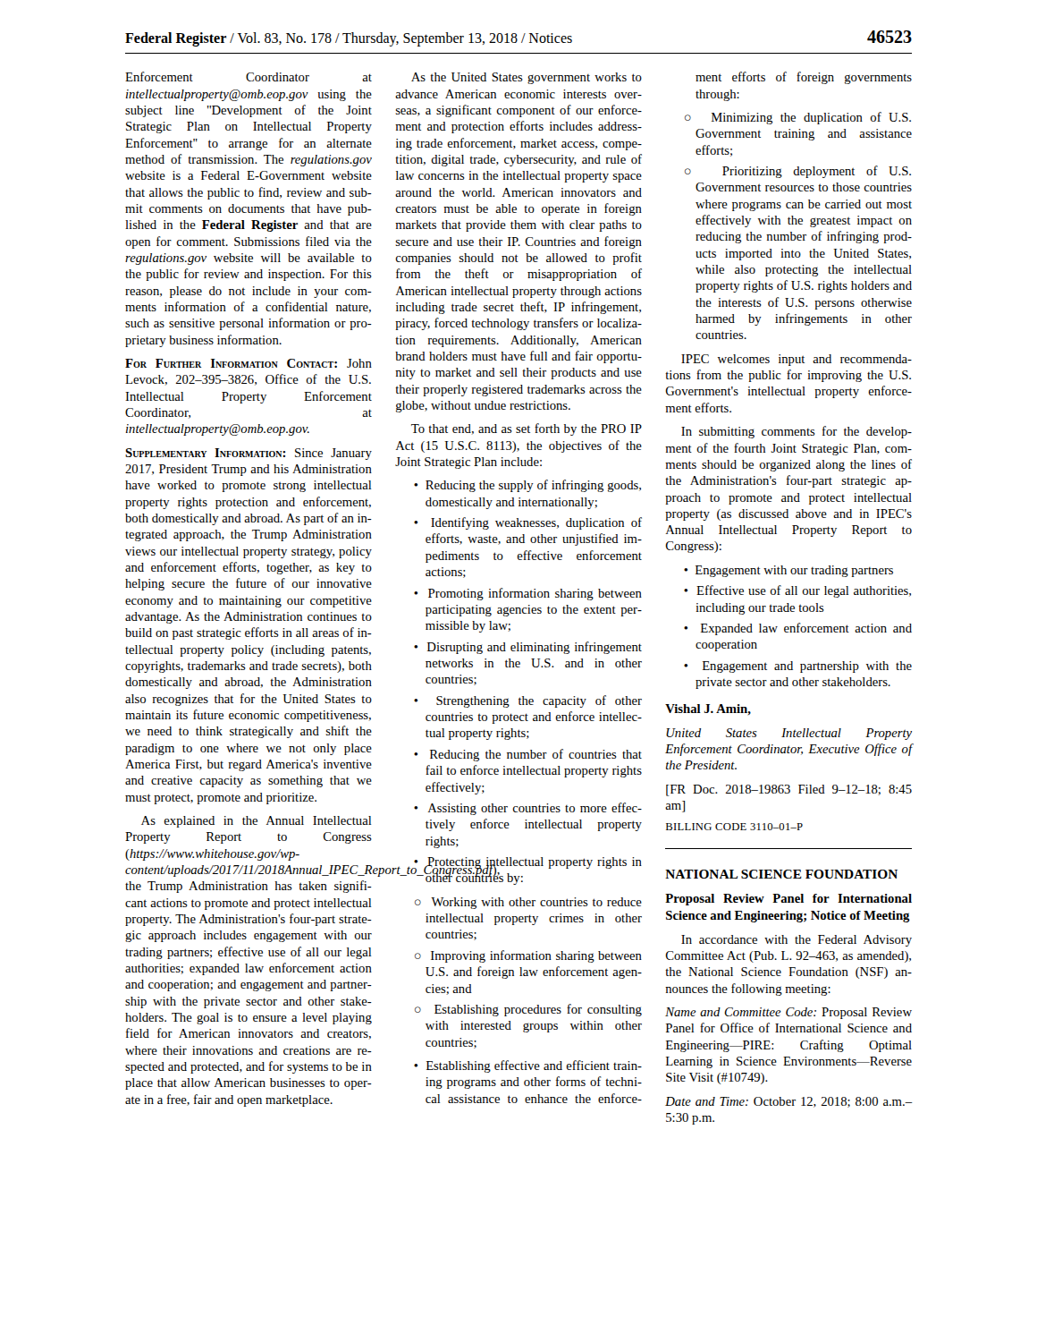Federal Register / Vol. 83, No. 178 / Thursday, September 13, 2018 / Notices
46523
Enforcement Coordinator at intellectualproperty@omb.eop.gov using the subject line ''Development of the Joint Strategic Plan on Intellectual Property Enforcement'' to arrange for an alternate method of transmission. The regulations.gov website is a Federal E-Government website that allows the public to find, review and submit comments on documents that have published in the Federal Register and that are open for comment. Submissions filed via the regulations.gov website will be available to the public for review and inspection. For this reason, please do not include in your comments information of a confidential nature, such as sensitive personal information or proprietary business information.
For Further Information Contact: John Levock, 202–395–3826, Office of the U.S. Intellectual Property Enforcement Coordinator, at intellectualproperty@omb.eop.gov.
Supplementary Information: Since January 2017, President Trump and his Administration have worked to promote strong intellectual property rights protection and enforcement, both domestically and abroad. As part of an integrated approach, the Trump Administration views our intellectual property strategy, policy and enforcement efforts, together, as key to helping secure the future of our innovative economy and to maintaining our competitive advantage. As the Administration continues to build on past strategic efforts in all areas of intellectual property policy (including patents, copyrights, trademarks and trade secrets), both domestically and abroad, the Administration also recognizes that for the United States to maintain its future economic competitiveness, we need to think strategically and shift the paradigm to one where we not only place America First, but regard America's inventive and creative capacity as something that we must protect, promote and prioritize.
As explained in the Annual Intellectual Property Report to Congress (https://www.whitehouse.gov/wp-content/uploads/2017/11/2018Annual_IPEC_Report_to_Congress.pdf), the Trump Administration has taken significant actions to promote and protect intellectual property. The Administration's four-part strategic approach includes engagement with our trading partners; effective use of all our legal authorities; expanded law enforcement action and cooperation; and engagement and partnership with the private sector and other stakeholders. The goal is to ensure a level playing field for American innovators and creators, where their innovations and creations are respected and protected, and for systems to be in place that allow American businesses to operate in a free, fair and open marketplace.
As the United States government works to advance American economic interests overseas, a significant component of our enforcement and protection efforts includes addressing trade enforcement, market access, competition, digital trade, cybersecurity, and rule of law concerns in the intellectual property space around the world. American innovators and creators must be able to operate in foreign markets that provide them with clear paths to secure and use their IP. Countries and foreign companies should not be allowed to profit from the theft or misappropriation of American intellectual property through actions including trade secret theft, IP infringement, piracy, forced technology transfers or localization requirements. Additionally, American brand holders must have full and fair opportunity to market and sell their products and use their properly registered trademarks across the globe, without undue restrictions.
To that end, and as set forth by the PRO IP Act (15 U.S.C. 8113), the objectives of the Joint Strategic Plan include:
Reducing the supply of infringing goods, domestically and internationally;
Identifying weaknesses, duplication of efforts, waste, and other unjustified impediments to effective enforcement actions;
Promoting information sharing between participating agencies to the extent permissible by law;
Disrupting and eliminating infringement networks in the U.S. and in other countries;
Strengthening the capacity of other countries to protect and enforce intellectual property rights;
Reducing the number of countries that fail to enforce intellectual property rights effectively;
Assisting other countries to more effectively enforce intellectual property rights;
Protecting intellectual property rights in other countries by:
Working with other countries to reduce intellectual property crimes in other countries;
Improving information sharing between U.S. and foreign law enforcement agencies; and
Establishing procedures for consulting with interested groups within other countries;
Establishing effective and efficient training programs and other forms of technical assistance to enhance the enforcement efforts of foreign governments through:
Minimizing the duplication of U.S. Government training and assistance efforts;
Prioritizing deployment of U.S. Government resources to those countries where programs can be carried out most effectively with the greatest impact on reducing the number of infringing products imported into the United States, while also protecting the intellectual property rights of U.S. rights holders and the interests of U.S. persons otherwise harmed by infringements in other countries.
IPEC welcomes input and recommendations from the public for improving the U.S. Government's intellectual property enforcement efforts.
In submitting comments for the development of the fourth Joint Strategic Plan, comments should be organized along the lines of the Administration's four-part strategic approach to promote and protect intellectual property (as discussed above and in IPEC's Annual Intellectual Property Report to Congress):
Engagement with our trading partners
Effective use of all our legal authorities, including our trade tools
Expanded law enforcement action and cooperation
Engagement and partnership with the private sector and other stakeholders.
Vishal J. Amin,
United States Intellectual Property Enforcement Coordinator, Executive Office of the President.
[FR Doc. 2018–19863 Filed 9–12–18; 8:45 am]
BILLING CODE 3110–01–P
NATIONAL SCIENCE FOUNDATION
Proposal Review Panel for International Science and Engineering; Notice of Meeting
In accordance with the Federal Advisory Committee Act (Pub. L. 92–463, as amended), the National Science Foundation (NSF) announces the following meeting:
Name and Committee Code: Proposal Review Panel for Office of International Science and Engineering—PIRE: Crafting Optimal Learning in Science Environments—Reverse Site Visit (#10749).
Date and Time: October 12, 2018; 8:00 a.m.–5:30 p.m.